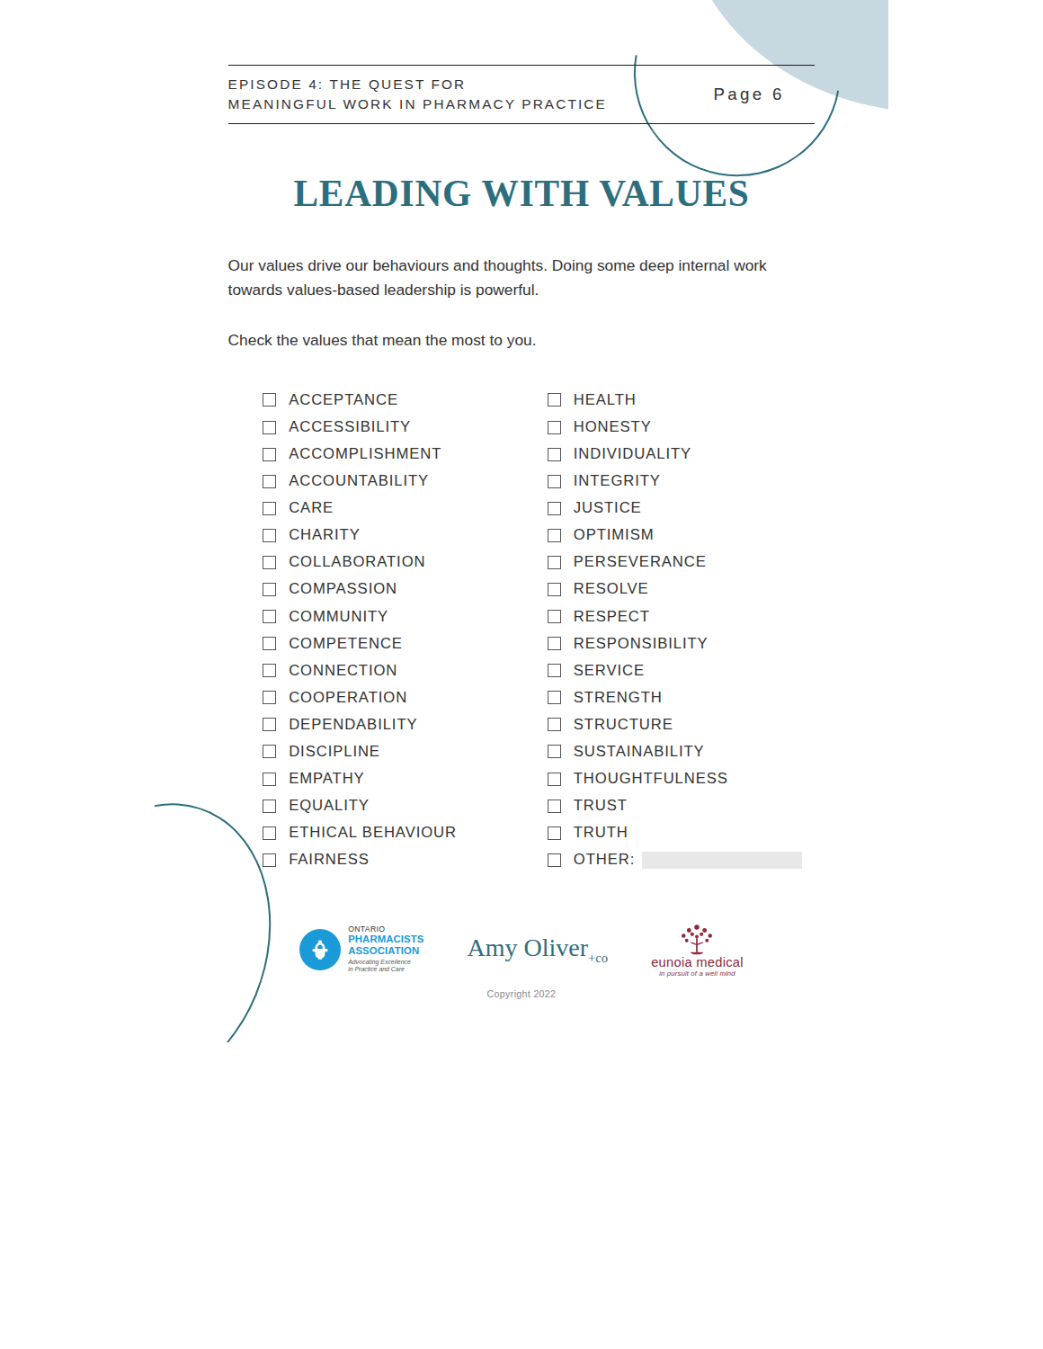Episode 4: The Quest for
Meaningful Work in Pharmacy Practice
Page 6
Leading with Values
Our values drive our behaviours and thoughts. Doing some deep internal work towards values-based leadership is powerful.
Check the values that mean the most to you.
Acceptance
Accessibility
Accomplishment
Accountability
Care
Charity
Collaboration
Compassion
Community
Competence
Connection
Cooperation
Dependability
Discipline
Empathy
Equality
Ethical Behaviour
Fairness
Health
Honesty
Individuality
Integrity
Justice
Optimism
Perseverance
Resolve
Respect
Responsibility
Service
Strength
Structure
Sustainability
Thoughtfulness
Trust
Truth
Other:
ONTARIO
PHARMACISTS
ASSOCIATION
Advocating Excellence
in Practice and Care
Amy Oliver+co
eunoia medical
in pursuit of a well mind
Copyright 2022